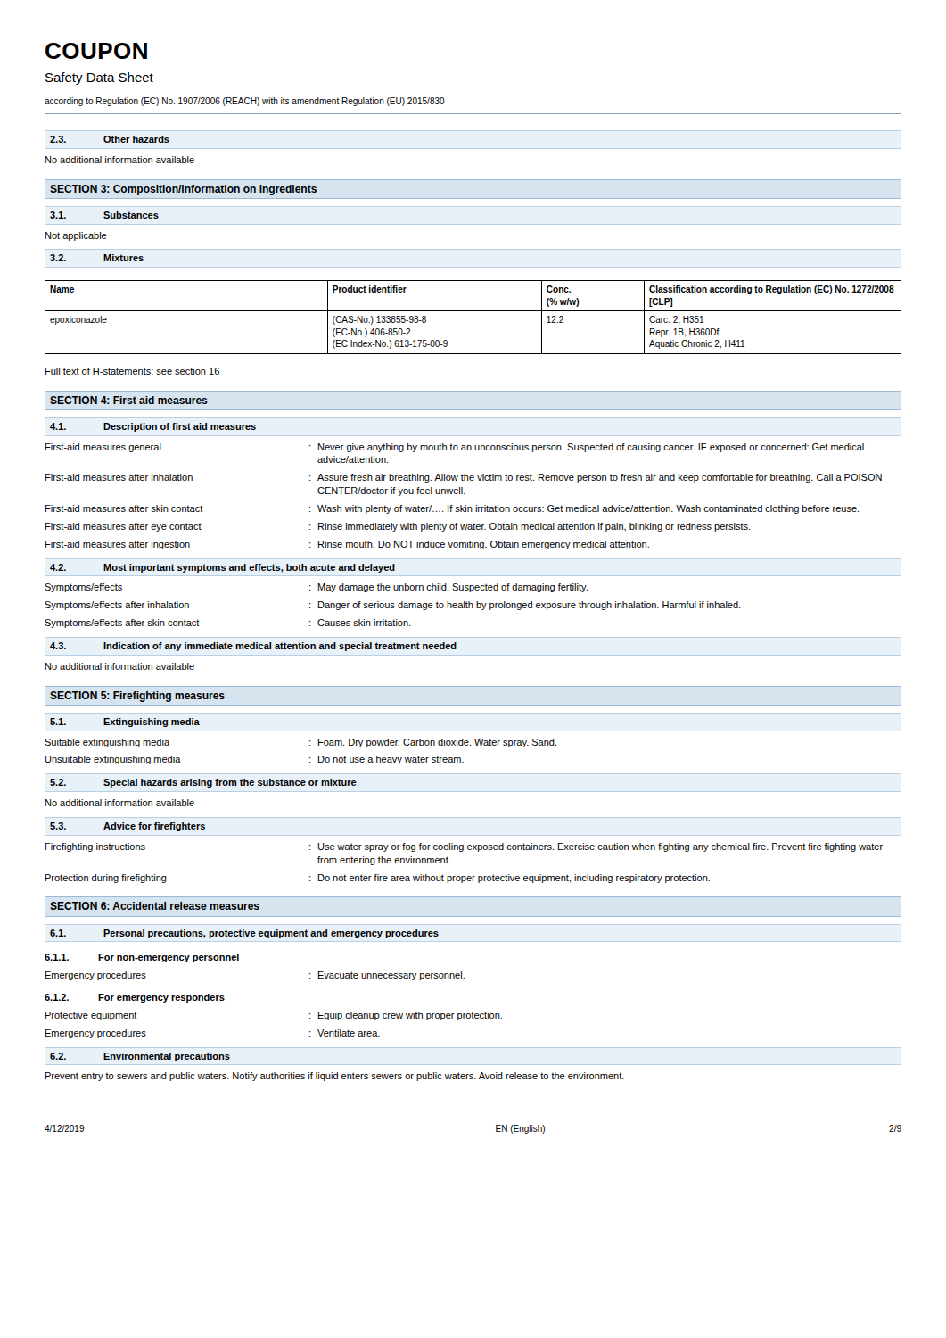COUPON
Safety Data Sheet
according to Regulation (EC) No. 1907/2006 (REACH) with its amendment Regulation (EU) 2015/830
2.3. Other hazards
No additional information available
SECTION 3: Composition/information on ingredients
3.1. Substances
Not applicable
3.2. Mixtures
| Name | Product identifier | Conc. (% w/w) | Classification according to Regulation (EC) No. 1272/2008 [CLP] |
| --- | --- | --- | --- |
| epoxiconazole | (CAS-No.) 133855-98-8 (EC-No.) 406-850-2 (EC Index-No.) 613-175-00-9 | 12.2 | Carc. 2, H351 Repr. 1B, H360Df Aquatic Chronic 2, H411 |
Full text of H-statements: see section 16
SECTION 4: First aid measures
4.1. Description of first aid measures
First-aid measures general
:
Never give anything by mouth to an unconscious person. Suspected of causing cancer. IF exposed or concerned: Get medical advice/attention.
First-aid measures after inhalation
:
Assure fresh air breathing. Allow the victim to rest. Remove person to fresh air and keep comfortable for breathing. Call a POISON CENTER/doctor if you feel unwell.
First-aid measures after skin contact
:
Wash with plenty of water/…. If skin irritation occurs: Get medical advice/attention. Wash contaminated clothing before reuse.
First-aid measures after eye contact
:
Rinse immediately with plenty of water. Obtain medical attention if pain, blinking or redness persists.
First-aid measures after ingestion
:
Rinse mouth. Do NOT induce vomiting. Obtain emergency medical attention.
4.2. Most important symptoms and effects, both acute and delayed
Symptoms/effects
:
May damage the unborn child. Suspected of damaging fertility.
Symptoms/effects after inhalation
:
Danger of serious damage to health by prolonged exposure through inhalation. Harmful if inhaled.
Symptoms/effects after skin contact
:
Causes skin irritation.
4.3. Indication of any immediate medical attention and special treatment needed
No additional information available
SECTION 5: Firefighting measures
5.1. Extinguishing media
Suitable extinguishing media
:
Foam. Dry powder. Carbon dioxide. Water spray. Sand.
Unsuitable extinguishing media
:
Do not use a heavy water stream.
5.2. Special hazards arising from the substance or mixture
No additional information available
5.3. Advice for firefighters
Firefighting instructions
:
Use water spray or fog for cooling exposed containers. Exercise caution when fighting any chemical fire. Prevent fire fighting water from entering the environment.
Protection during firefighting
:
Do not enter fire area without proper protective equipment, including respiratory protection.
SECTION 6: Accidental release measures
6.1. Personal precautions, protective equipment and emergency procedures
6.1.1. For non-emergency personnel
Emergency procedures
:
Evacuate unnecessary personnel.
6.1.2. For emergency responders
Protective equipment
:
Equip cleanup crew with proper protection.
Emergency procedures
:
Ventilate area.
6.2. Environmental precautions
Prevent entry to sewers and public waters. Notify authorities if liquid enters sewers or public waters. Avoid release to the environment.
4/12/2019
EN (English)
2/9